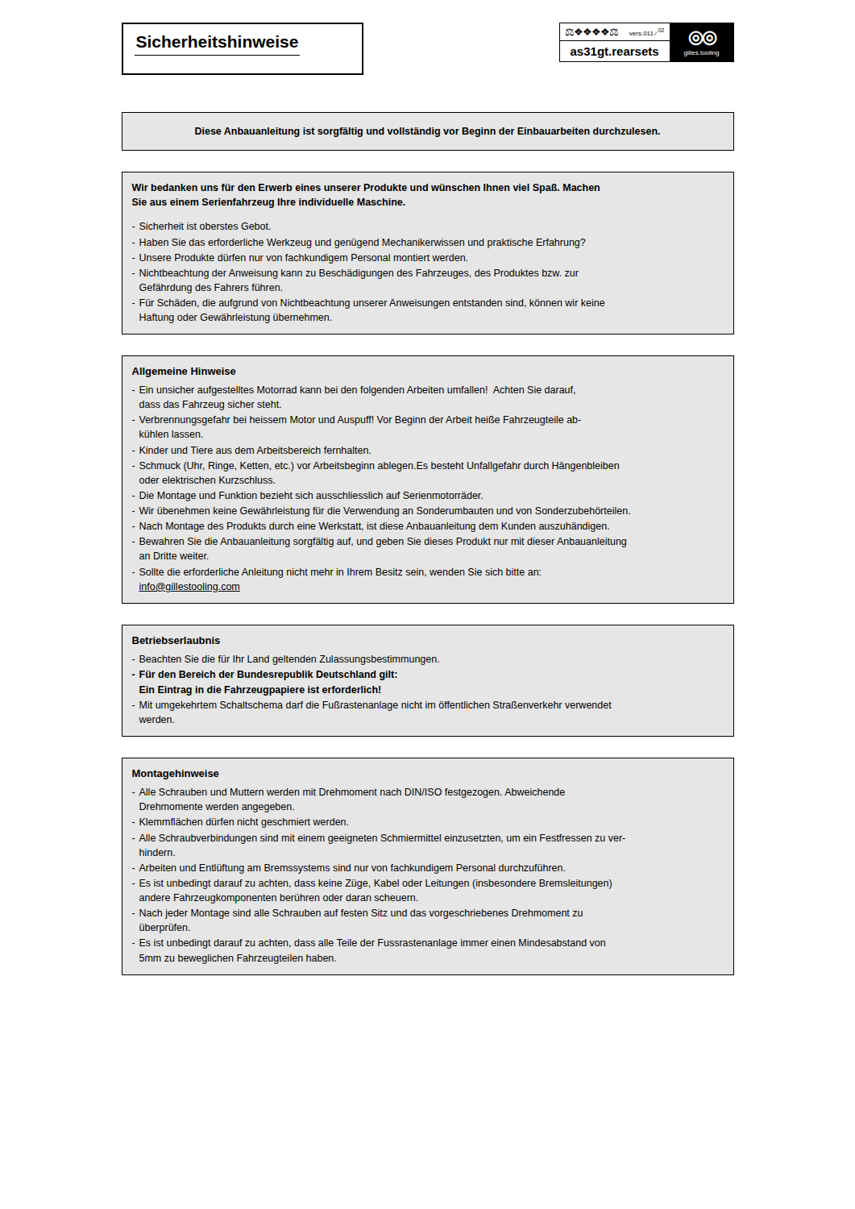Sicherheitshinweise
⚖ ❖❖❖❖ ⚖ vers.011 ⁄ 02
as31gt.rearsets
◎◎
gilles.tooling
Diese Anbauanleitung ist sorgfältig und vollständig vor Beginn der Einbauarbeiten durchzulesen.
Wir bedanken uns für den Erwerb eines unserer Produkte und wünschen Ihnen viel Spaß. Machen
Sie aus einem Serienfahrzeug Ihre individuelle Maschine.
Sicherheit ist oberstes Gebot.
Haben Sie das erforderliche Werkzeug und genügend Mechanikerwissen und praktische Erfahrung?
Unsere Produkte dürfen nur von fachkundigem Personal montiert werden.
Nichtbeachtung der Anweisung kann zu Beschädigungen des Fahrzeuges, des Produktes bzw. zur
Gefährdung des Fahrers führen.
Für Schäden, die aufgrund von Nichtbeachtung unserer Anweisungen entstanden sind, können wir keine
Haftung oder Gewährleistung übernehmen.
Allgemeine Hinweise
Ein unsicher aufgestelltes Motorrad kann bei den folgenden Arbeiten umfallen! Achten Sie darauf,
dass das Fahrzeug sicher steht.
Verbrennungsgefahr bei heissem Motor und Auspuff! Vor Beginn der Arbeit heiße Fahrzeugteile ab-
kühlen lassen.
Kinder und Tiere aus dem Arbeitsbereich fernhalten.
Schmuck (Uhr, Ringe, Ketten, etc.) vor Arbeitsbeginn ablegen.Es besteht Unfallgefahr durch Hängenbleiben
oder elektrischen Kurzschluss.
Die Montage und Funktion bezieht sich ausschliesslich auf Serienmotorräder.
Wir übenehmen keine Gewährleistung für die Verwendung an Sonderumbauten und von Sonderzubehörteilen.
Nach Montage des Produkts durch eine Werkstatt, ist diese Anbauanleitung dem Kunden auszuhändigen.
Bewahren Sie die Anbauanleitung sorgfältig auf, und geben Sie dieses Produkt nur mit dieser Anbauanleitung
an Dritte weiter.
Sollte die erforderliche Anleitung nicht mehr in Ihrem Besitz sein, wenden Sie sich bitte an:
info@gillestooling.com
Betriebserlaubnis
Beachten Sie die für Ihr Land geltenden Zulassungsbestimmungen.
Für den Bereich der Bundesrepublik Deutschland gilt:
Ein Eintrag in die Fahrzeugpapiere ist erforderlich!
Mit umgekehrtem Schaltschema darf die Fußrastenanlage nicht im öffentlichen Straßenverkehr verwendet
werden.
Montagehinweise
Alle Schrauben und Muttern werden mit Drehmoment nach DIN/ISO festgezogen. Abweichende
Drehmomente werden angegeben.
Klemmflächen dürfen nicht geschmiert werden.
Alle Schraubverbindungen sind mit einem geeigneten Schmiermittel einzusetzten, um ein Festfressen zu ver-
hindern.
Arbeiten und Entlüftung am Bremssystems sind nur von fachkundigem Personal durchzuführen.
Es ist unbedingt darauf zu achten, dass keine Züge, Kabel oder Leitungen (insbesondere Bremsleitungen)
andere Fahrzeugkomponenten berühren oder daran scheuern.
Nach jeder Montage sind alle Schrauben auf festen Sitz und das vorgeschriebenes Drehmoment zu
überprüfen.
Es ist unbedingt darauf zu achten, dass alle Teile der Fussrastenanlage immer einen Mindesabstand von
5mm zu beweglichen Fahrzeugteilen haben.